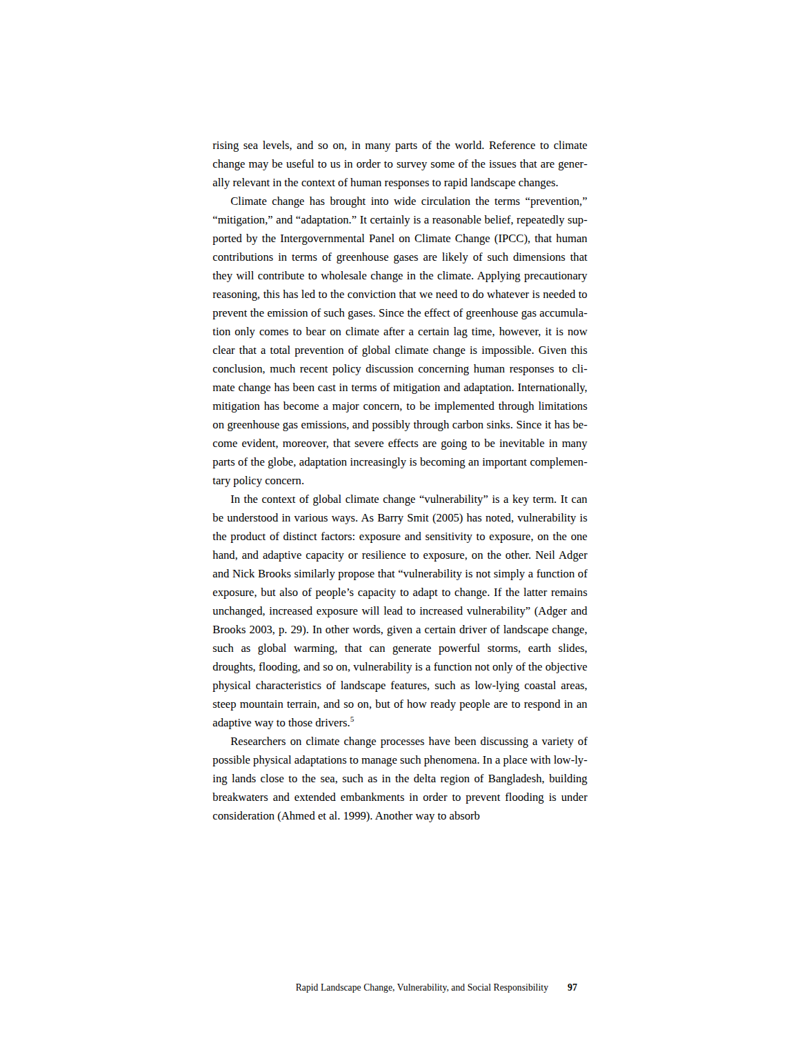rising sea levels, and so on, in many parts of the world. Reference to climate change may be useful to us in order to survey some of the issues that are generally relevant in the context of human responses to rapid landscape changes.
Climate change has brought into wide circulation the terms “prevention,” “mitigation,” and “adaptation.” It certainly is a reasonable belief, repeatedly supported by the Intergovernmental Panel on Climate Change (IPCC), that human contributions in terms of greenhouse gases are likely of such dimensions that they will contribute to wholesale change in the climate. Applying precautionary reasoning, this has led to the conviction that we need to do whatever is needed to prevent the emission of such gases. Since the effect of greenhouse gas accumulation only comes to bear on climate after a certain lag time, however, it is now clear that a total prevention of global climate change is impossible. Given this conclusion, much recent policy discussion concerning human responses to climate change has been cast in terms of mitigation and adaptation. Internationally, mitigation has become a major concern, to be implemented through limitations on greenhouse gas emissions, and possibly through carbon sinks. Since it has become evident, moreover, that severe effects are going to be inevitable in many parts of the globe, adaptation increasingly is becoming an important complementary policy concern.
In the context of global climate change “vulnerability” is a key term. It can be understood in various ways. As Barry Smit (2005) has noted, vulnerability is the product of distinct factors: exposure and sensitivity to exposure, on the one hand, and adaptive capacity or resilience to exposure, on the other. Neil Adger and Nick Brooks similarly propose that “vulnerability is not simply a function of exposure, but also of people’s capacity to adapt to change. If the latter remains unchanged, increased exposure will lead to increased vulnerability” (Adger and Brooks 2003, p. 29). In other words, given a certain driver of landscape change, such as global warming, that can generate powerful storms, earth slides, droughts, flooding, and so on, vulnerability is a function not only of the objective physical characteristics of landscape features, such as low-lying coastal areas, steep mountain terrain, and so on, but of how ready people are to respond in an adaptive way to those drivers.5
Researchers on climate change processes have been discussing a variety of possible physical adaptations to manage such phenomena. In a place with low-lying lands close to the sea, such as in the delta region of Bangladesh, building breakwaters and extended embankments in order to prevent flooding is under consideration (Ahmed et al. 1999). Another way to absorb
Rapid Landscape Change, Vulnerability, and Social Responsibility 97